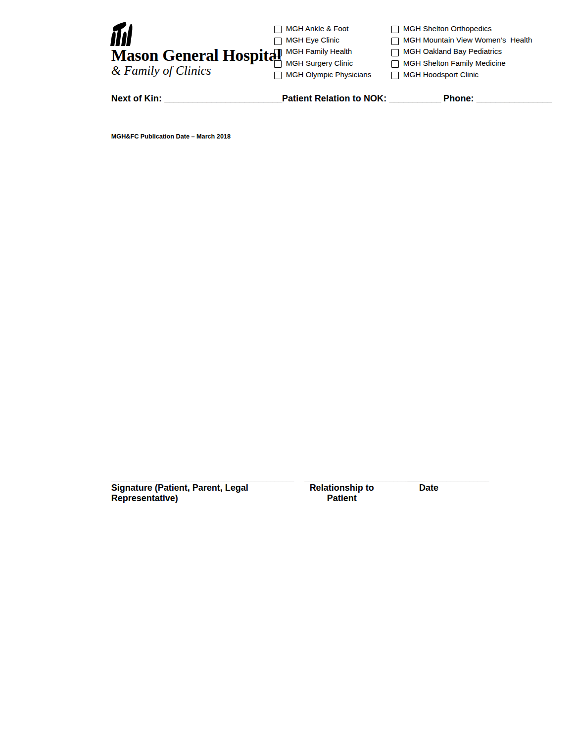Mason General Hospital
& Family of Clinics
MGH Ankle & Foot
MGH Shelton Orthopedics
MGH Eye Clinic
MGH Mountain View Women’s Health
MGH Family Health
MGH Oakland Bay Pediatrics
MGH Surgery Clinic
MGH Shelton Family Medicine
MGH Olympic Physicians
MGH Hoodsport Clinic
Next of Kin: _________________________Patient Relation to NOK: ___________ Phone: ________________
MGH&FC Publication Date – March 2018
_______________________________________________
_______________________________
_____________________
Signature (Patient, Parent, Legal Representative)
Relationship to Patient
Date